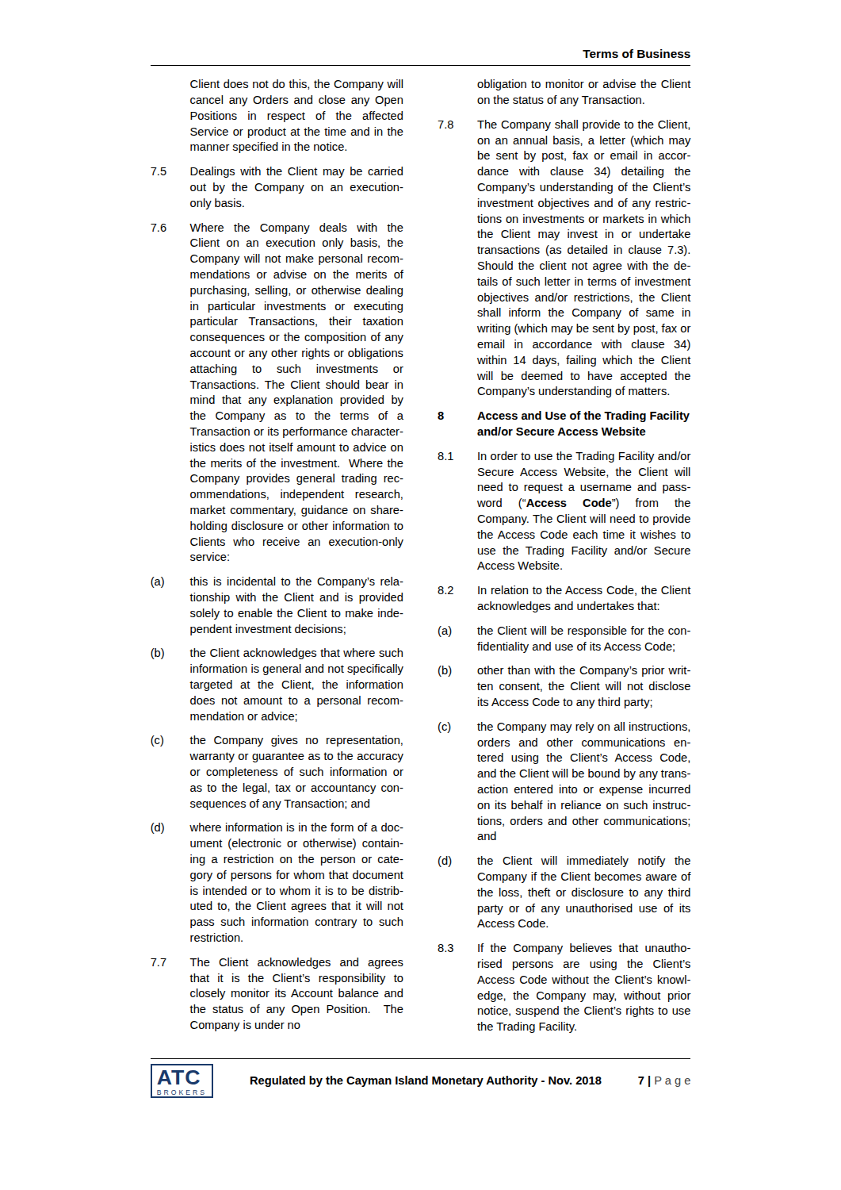Terms of Business
Client does not do this, the Company will cancel any Orders and close any Open Positions in respect of the affected Service or product at the time and in the manner specified in the notice.
7.5
Dealings with the Client may be carried out by the Company on an execution-only basis.
7.6
Where the Company deals with the Client on an execution only basis, the Company will not make personal recommendations or advise on the merits of purchasing, selling, or otherwise dealing in particular investments or executing particular Transactions, their taxation consequences or the composition of any account or any other rights or obligations attaching to such investments or Transactions. The Client should bear in mind that any explanation provided by the Company as to the terms of a Transaction or its performance characteristics does not itself amount to advice on the merits of the investment. Where the Company provides general trading recommendations, independent research, market commentary, guidance on shareholding disclosure or other information to Clients who receive an execution-only service:
(a)
this is incidental to the Company’s relationship with the Client and is provided solely to enable the Client to make independent investment decisions;
(b)
the Client acknowledges that where such information is general and not specifically targeted at the Client, the information does not amount to a personal recommendation or advice;
(c)
the Company gives no representation, warranty or guarantee as to the accuracy or completeness of such information or as to the legal, tax or accountancy consequences of any Transaction; and
(d)
where information is in the form of a document (electronic or otherwise) containing a restriction on the person or category of persons for whom that document is intended or to whom it is to be distributed to, the Client agrees that it will not pass such information contrary to such restriction.
7.7
The Client acknowledges and agrees that it is the Client’s responsibility to closely monitor its Account balance and the status of any Open Position. The Company is under no
obligation to monitor or advise the Client on the status of any Transaction.
7.8
The Company shall provide to the Client, on an annual basis, a letter (which may be sent by post, fax or email in accordance with clause 34) detailing the Company’s understanding of the Client’s investment objectives and of any restrictions on investments or markets in which the Client may invest in or undertake transactions (as detailed in clause 7.3). Should the client not agree with the details of such letter in terms of investment objectives and/or restrictions, the Client shall inform the Company of same in writing (which may be sent by post, fax or email in accordance with clause 34) within 14 days, failing which the Client will be deemed to have accepted the Company’s understanding of matters.
8
Access and Use of the Trading Facility and/or Secure Access Website
8.1
In order to use the Trading Facility and/or Secure Access Website, the Client will need to request a username and password (“Access Code”) from the Company. The Client will need to provide the Access Code each time it wishes to use the Trading Facility and/or Secure Access Website.
8.2
In relation to the Access Code, the Client acknowledges and undertakes that:
(a)
the Client will be responsible for the confidentiality and use of its Access Code;
(b)
other than with the Company’s prior written consent, the Client will not disclose its Access Code to any third party;
(c)
the Company may rely on all instructions, orders and other communications entered using the Client’s Access Code, and the Client will be bound by any transaction entered into or expense incurred on its behalf in reliance on such instructions, orders and other communications; and
(d)
the Client will immediately notify the Company if the Client becomes aware of the loss, theft or disclosure to any third party or of any unauthorised use of its Access Code.
8.3
If the Company believes that unauthorised persons are using the Client’s Access Code without the Client’s knowledge, the Company may, without prior notice, suspend the Client’s rights to use the Trading Facility.
ATC BROKERS
Regulated by the Cayman Island Monetary Authority - Nov. 2018
7 | P a g e